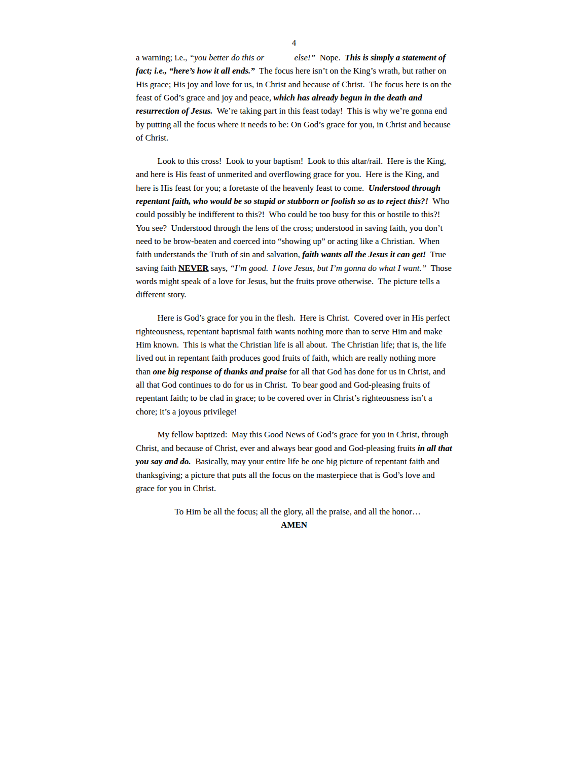4
a warning; i.e., “you better do this or else!” Nope. This is simply a statement of fact; i.e., “here’s how it all ends.” The focus here isn’t on the King’s wrath, but rather on His grace; His joy and love for us, in Christ and because of Christ. The focus here is on the feast of God’s grace and joy and peace, which has already begun in the death and resurrection of Jesus. We’re taking part in this feast today! This is why we’re gonna end by putting all the focus where it needs to be: On God’s grace for you, in Christ and because of Christ.
Look to this cross! Look to your baptism! Look to this altar/rail. Here is the King, and here is His feast of unmerited and overflowing grace for you. Here is the King, and here is His feast for you; a foretaste of the heavenly feast to come. Understood through repentant faith, who would be so stupid or stubborn or foolish so as to reject this?! Who could possibly be indifferent to this?! Who could be too busy for this or hostile to this?! You see? Understood through the lens of the cross; understood in saving faith, you don’t need to be brow-beaten and coerced into “showing up” or acting like a Christian. When faith understands the Truth of sin and salvation, faith wants all the Jesus it can get! True saving faith NEVER says, “I’m good. I love Jesus, but I’m gonna do what I want.” Those words might speak of a love for Jesus, but the fruits prove otherwise. The picture tells a different story.
Here is God’s grace for you in the flesh. Here is Christ. Covered over in His perfect righteousness, repentant baptismal faith wants nothing more than to serve Him and make Him known. This is what the Christian life is all about. The Christian life; that is, the life lived out in repentant faith produces good fruits of faith, which are really nothing more than one big response of thanks and praise for all that God has done for us in Christ, and all that God continues to do for us in Christ. To bear good and God-pleasing fruits of repentant faith; to be clad in grace; to be covered over in Christ’s righteousness isn’t a chore; it’s a joyous privilege!
My fellow baptized: May this Good News of God’s grace for you in Christ, through Christ, and because of Christ, ever and always bear good and God-pleasing fruits in all that you say and do. Basically, may your entire life be one big picture of repentant faith and thanksgiving; a picture that puts all the focus on the masterpiece that is God’s love and grace for you in Christ.
To Him be all the focus; all the glory, all the praise, and all the honor…
AMEN